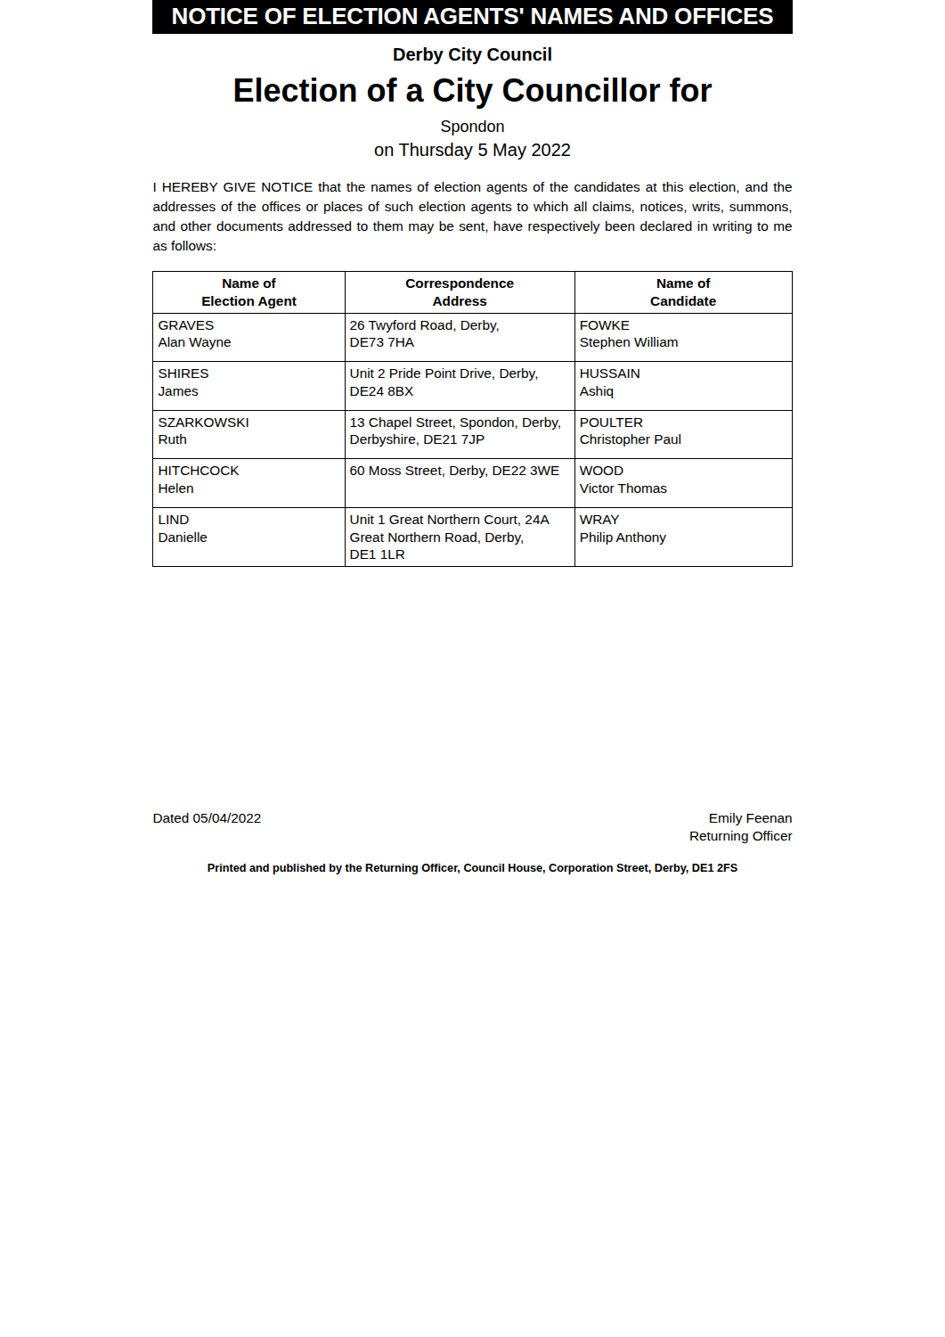NOTICE OF ELECTION AGENTS' NAMES AND OFFICES
Derby City Council
Election of a City Councillor for
Spondon
on Thursday 5 May 2022
I HEREBY GIVE NOTICE that the names of election agents of the candidates at this election, and the addresses of the offices or places of such election agents to which all claims, notices, writs, summons, and other documents addressed to them may be sent, have respectively been declared in writing to me as follows:
| Name of Election Agent | Correspondence Address | Name of Candidate |
| --- | --- | --- |
| GRAVES Alan Wayne | 26 Twyford Road, Derby, DE73 7HA | FOWKE Stephen William |
| SHIRES James | Unit 2 Pride Point Drive, Derby, DE24 8BX | HUSSAIN Ashiq |
| SZARKOWSKI Ruth | 13 Chapel Street, Spondon, Derby, Derbyshire, DE21 7JP | POULTER Christopher Paul |
| HITCHCOCK Helen | 60 Moss Street, Derby, DE22 3WE | WOOD Victor Thomas |
| LIND Danielle | Unit 1 Great Northern Court, 24A Great Northern Road, Derby, DE1 1LR | WRAY Philip Anthony |
Dated 05/04/2022
Emily Feenan
Returning Officer
Printed and published by the Returning Officer, Council House, Corporation Street, Derby, DE1 2FS